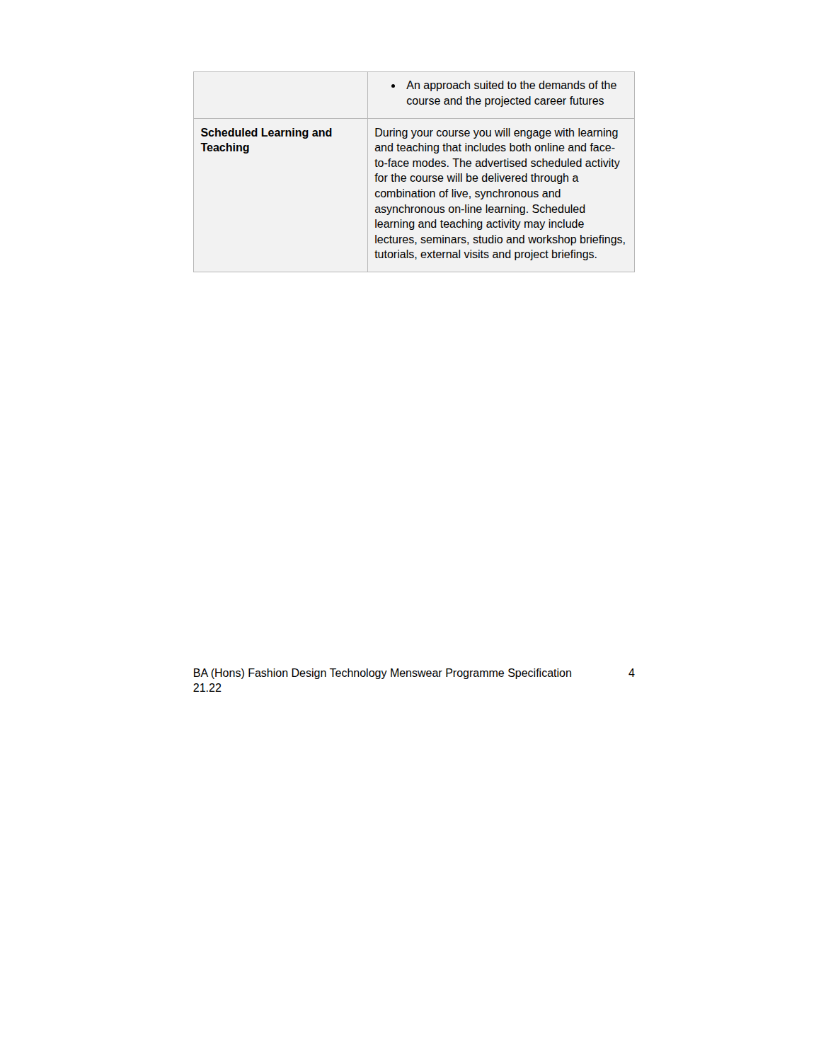| | An approach suited to the demands of the course and the projected career futures |
| Scheduled Learning and Teaching | During your course you will engage with learning and teaching that includes both online and face-to-face modes. The advertised scheduled activity for the course will be delivered through a combination of live, synchronous and asynchronous on-line learning. Scheduled learning and teaching activity may include lectures, seminars, studio and workshop briefings, tutorials, external visits and project briefings. |
BA (Hons) Fashion Design Technology Menswear Programme Specification 21.22
4